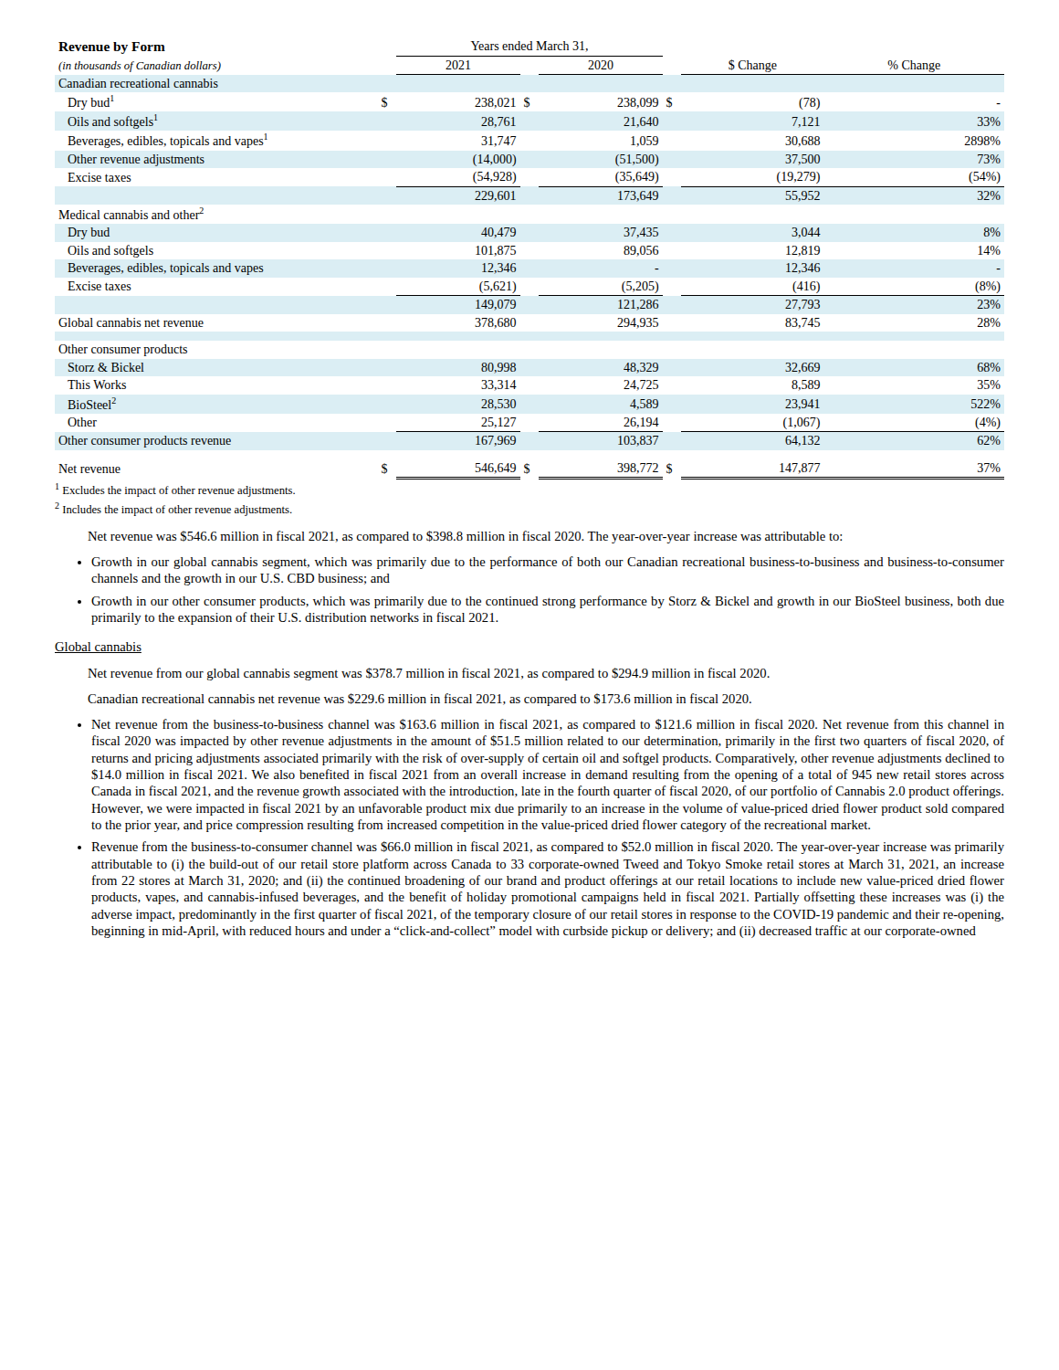| Revenue by Form | | Years ended March 31, | | | |
| (in thousands of Canadian dollars) | | 2021 | | 2020 | | $ Change | % Change |
| Canadian recreational cannabis | | | | | | | |
| Dry bud 1 | $ | 238,021 | $ | 238,099 | $ | (78) | - |
| Oils and softgels 1 | | 28,761 | | 21,640 | | 7,121 | 33% |
| Beverages, edibles, topicals and vapes 1 | | 31,747 | | 1,059 | | 30,688 | 2898% |
| Other revenue adjustments | | (14,000) | | (51,500) | | 37,500 | 73% |
| Excise taxes | | (54,928) | | (35,649) | | (19,279) | (54%) |
| | | 229,601 | | 173,649 | | 55,952 | 32% |
| Medical cannabis and other 2 | | | | | | | |
| Dry bud | | 40,479 | | 37,435 | | 3,044 | 8% |
| Oils and softgels | | 101,875 | | 89,056 | | 12,819 | 14% |
| Beverages, edibles, topicals and vapes | | 12,346 | | - | | 12,346 | - |
| Excise taxes | | (5,621) | | (5,205) | | (416) | (8%) |
| | | 149,079 | | 121,286 | | 27,793 | 23% |
| Global cannabis net revenue | | 378,680 | | 294,935 | | 83,745 | 28% |
| Other consumer products | | | | | | | |
| Storz & Bickel | | 80,998 | | 48,329 | | 32,669 | 68% |
| This Works | | 33,314 | | 24,725 | | 8,589 | 35% |
| BioSteel 2 | | 28,530 | | 4,589 | | 23,941 | 522% |
| Other | | 25,127 | | 26,194 | | (1,067) | (4%) |
| Other consumer products revenue | | 167,969 | | 103,837 | | 64,132 | 62% |
| Net revenue | $ | 546,649 | $ | 398,772 | $ | 147,877 | 37% |
1 Excludes the impact of other revenue adjustments.
2 Includes the impact of other revenue adjustments.
Net revenue was $546.6 million in fiscal 2021, as compared to $398.8 million in fiscal 2020. The year-over-year increase was attributable to:
Growth in our global cannabis segment, which was primarily due to the performance of both our Canadian recreational business-to-business and business-to-consumer channels and the growth in our U.S. CBD business; and
Growth in our other consumer products, which was primarily due to the continued strong performance by Storz & Bickel and growth in our BioSteel business, both due primarily to the expansion of their U.S. distribution networks in fiscal 2021.
Global cannabis
Net revenue from our global cannabis segment was $378.7 million in fiscal 2021, as compared to $294.9 million in fiscal 2020.
Canadian recreational cannabis net revenue was $229.6 million in fiscal 2021, as compared to $173.6 million in fiscal 2020.
Net revenue from the business-to-business channel was $163.6 million in fiscal 2021, as compared to $121.6 million in fiscal 2020. Net revenue from this channel in fiscal 2020 was impacted by other revenue adjustments in the amount of $51.5 million related to our determination, primarily in the first two quarters of fiscal 2020, of returns and pricing adjustments associated primarily with the risk of over-supply of certain oil and softgel products. Comparatively, other revenue adjustments declined to $14.0 million in fiscal 2021. We also benefited in fiscal 2021 from an overall increase in demand resulting from the opening of a total of 945 new retail stores across Canada in fiscal 2021, and the revenue growth associated with the introduction, late in the fourth quarter of fiscal 2020, of our portfolio of Cannabis 2.0 product offerings. However, we were impacted in fiscal 2021 by an unfavorable product mix due primarily to an increase in the volume of value-priced dried flower product sold compared to the prior year, and price compression resulting from increased competition in the value-priced dried flower category of the recreational market.
Revenue from the business-to-consumer channel was $66.0 million in fiscal 2021, as compared to $52.0 million in fiscal 2020. The year-over-year increase was primarily attributable to (i) the build-out of our retail store platform across Canada to 33 corporate-owned Tweed and Tokyo Smoke retail stores at March 31, 2021, an increase from 22 stores at March 31, 2020; and (ii) the continued broadening of our brand and product offerings at our retail locations to include new value-priced dried flower products, vapes, and cannabis-infused beverages, and the benefit of holiday promotional campaigns held in fiscal 2021. Partially offsetting these increases was (i) the adverse impact, predominantly in the first quarter of fiscal 2021, of the temporary closure of our retail stores in response to the COVID-19 pandemic and their re-opening, beginning in mid-April, with reduced hours and under a “click-and-collect” model with curbside pickup or delivery; and (ii) decreased traffic at our corporate-owned